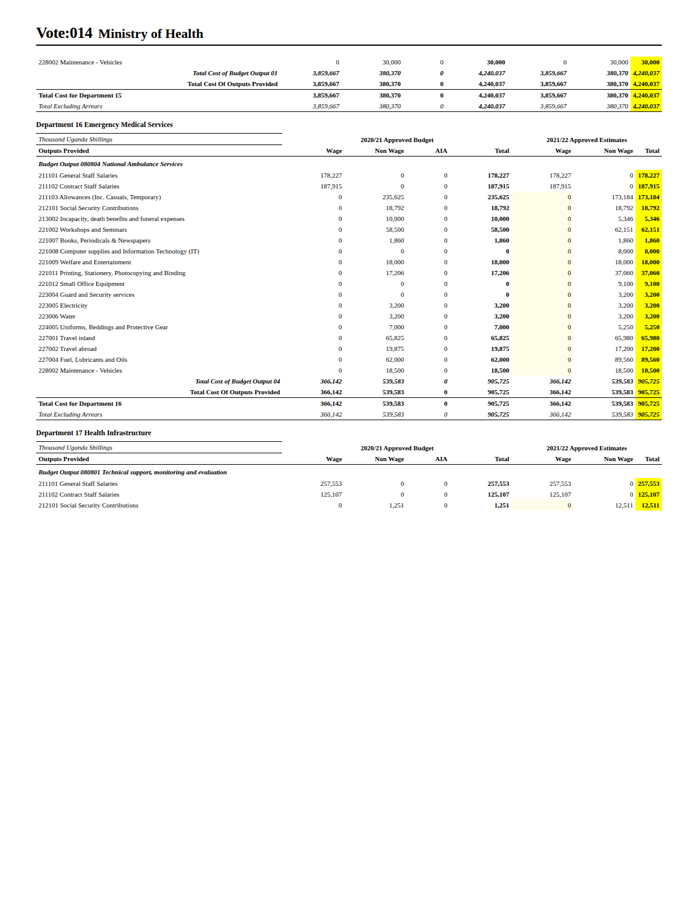Vote:014 Ministry of Health
| 228002 Maintenance - Vehicles | 0 | 30,000 | 0 | 30,000 | 0 | 30,000 | 30,000 |
| Total Cost of Budget Output 01 | 3,859,667 | 380,370 | 0 | 4,240,037 | 3,859,667 | 380,370 | 4,240,037 |
| Total Cost Of Outputs Provided | 3,859,667 | 380,370 | 0 | 4,240,037 | 3,859,667 | 380,370 | 4,240,037 |
| Total Cost for Department 15 | 3,859,667 | 380,370 | 0 | 4,240,037 | 3,859,667 | 380,370 | 4,240,037 |
| Total Excluding Arrears | 3,859,667 | 380,370 | 0 | 4,240,037 | 3,859,667 | 380,370 | 4,240,037 |
Department 16 Emergency Medical Services
| Thousand Uganda Shillings | 2020/21 Approved Budget | 2021/22 Approved Estimates |
| --- | --- | --- |
| Outputs Provided | Wage | Non Wage | AIA | Total | Wage | Non Wage | Total |
| Budget Output 080804 National Ambulance Services |
| 211101 General Staff Salaries | 178,227 | 0 | 0 | 178,227 | 178,227 | 0 | 178,227 |
| 211102 Contract Staff Salaries | 187,915 | 0 | 0 | 187,915 | 187,915 | 0 | 187,915 |
| 211103 Allowances (Inc. Casuals, Temporary) | 0 | 235,625 | 0 | 235,625 | 0 | 173,184 | 173,184 |
| 212101 Social Security Contributions | 0 | 18,792 | 0 | 18,792 | 0 | 18,792 | 18,792 |
| 213002 Incapacity, death benefits and funeral expenses | 0 | 10,000 | 0 | 10,000 | 0 | 5,346 | 5,346 |
| 221002 Workshops and Seminars | 0 | 58,500 | 0 | 58,500 | 0 | 62,151 | 62,151 |
| 221007 Books, Periodicals & Newspapers | 0 | 1,860 | 0 | 1,860 | 0 | 1,860 | 1,860 |
| 221008 Computer supplies and Information Technology (IT) | 0 | 0 | 0 | 0 | 0 | 8,000 | 8,000 |
| 221009 Welfare and Entertainment | 0 | 18,000 | 0 | 18,000 | 0 | 18,000 | 18,000 |
| 221011 Printing, Stationery, Photocopying and Binding | 0 | 17,206 | 0 | 17,206 | 0 | 37,060 | 37,060 |
| 221012 Small Office Equipment | 0 | 0 | 0 | 0 | 0 | 9,100 | 9,100 |
| 223004 Guard and Security services | 0 | 0 | 0 | 0 | 0 | 3,200 | 3,200 |
| 223005 Electricity | 0 | 3,200 | 0 | 3,200 | 0 | 3,200 | 3,200 |
| 223006 Water | 0 | 3,200 | 0 | 3,200 | 0 | 3,200 | 3,200 |
| 224005 Uniforms, Beddings and Protective Gear | 0 | 7,000 | 0 | 7,000 | 0 | 5,250 | 5,250 |
| 227001 Travel inland | 0 | 65,825 | 0 | 65,825 | 0 | 65,980 | 65,980 |
| 227002 Travel abroad | 0 | 19,875 | 0 | 19,875 | 0 | 17,200 | 17,200 |
| 227004 Fuel, Lubricants and Oils | 0 | 62,000 | 0 | 62,000 | 0 | 89,560 | 89,560 |
| 228002 Maintenance - Vehicles | 0 | 18,500 | 0 | 18,500 | 0 | 18,500 | 18,500 |
| Total Cost of Budget Output 04 | 366,142 | 539,583 | 0 | 905,725 | 366,142 | 539,583 | 905,725 |
| Total Cost Of Outputs Provided | 366,142 | 539,583 | 0 | 905,725 | 366,142 | 539,583 | 905,725 |
| Total Cost for Department 16 | 366,142 | 539,583 | 0 | 905,725 | 366,142 | 539,583 | 905,725 |
| Total Excluding Arrears | 366,142 | 539,583 | 0 | 905,725 | 366,142 | 539,583 | 905,725 |
Department 17 Health Infrastructure
| Thousand Uganda Shillings | 2020/21 Approved Budget | 2021/22 Approved Estimates |
| --- | --- | --- |
| Outputs Provided | Wage | Non Wage | AIA | Total | Wage | Non Wage | Total |
| Budget Output 080801 Technical support, monitoring and evaluation |
| 211101 General Staff Salaries | 257,553 | 0 | 0 | 257,553 | 257,553 | 0 | 257,553 |
| 211102 Contract Staff Salaries | 125,107 | 0 | 0 | 125,107 | 125,107 | 0 | 125,107 |
| 212101 Social Security Contributions | 0 | 1,251 | 0 | 1,251 | 0 | 12,511 | 12,511 |